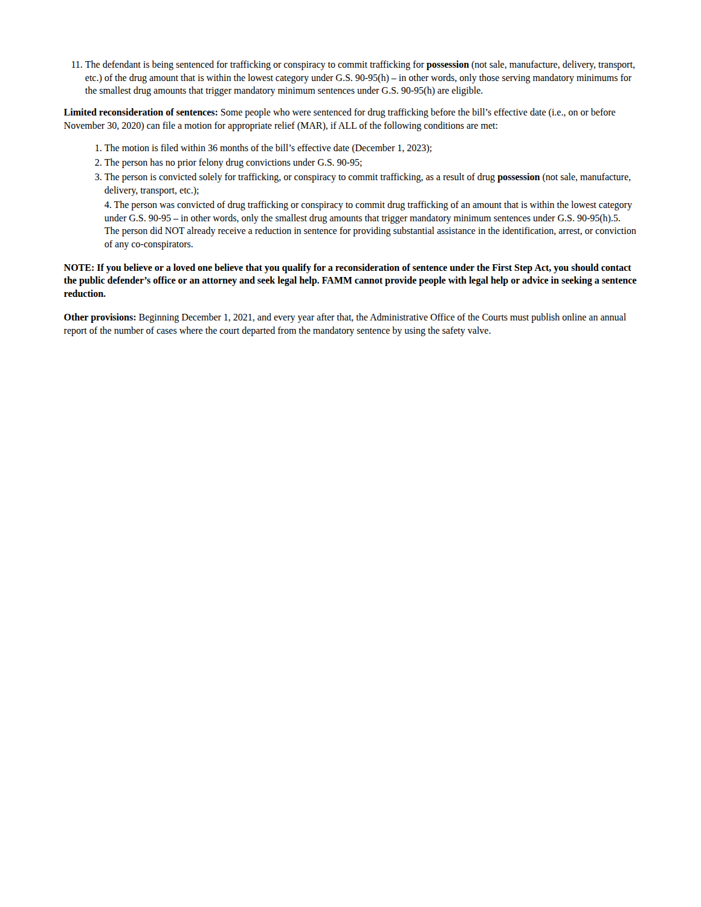The defendant is being sentenced for trafficking or conspiracy to commit trafficking for possession (not sale, manufacture, delivery, transport, etc.) of the drug amount that is within the lowest category under G.S. 90-95(h) – in other words, only those serving mandatory minimums for the smallest drug amounts that trigger mandatory minimum sentences under G.S. 90-95(h) are eligible.
Limited reconsideration of sentences: Some people who were sentenced for drug trafficking before the bill’s effective date (i.e., on or before November 30, 2020) can file a motion for appropriate relief (MAR), if ALL of the following conditions are met:
The motion is filed within 36 months of the bill’s effective date (December 1, 2023);
The person has no prior felony drug convictions under G.S. 90-95;
The person is convicted solely for trafficking, or conspiracy to commit trafficking, as a result of drug possession (not sale, manufacture, delivery, transport, etc.);
4. The person was convicted of drug trafficking or conspiracy to commit drug trafficking of an amount that is within the lowest category under G.S. 90-95 – in other words, only the smallest drug amounts that trigger mandatory minimum sentences under G.S. 90-95(h).5. The person did NOT already receive a reduction in sentence for providing substantial assistance in the identification, arrest, or conviction of any co-conspirators.
NOTE: If you believe or a loved one believe that you qualify for a reconsideration of sentence under the First Step Act, you should contact the public defender’s office or an attorney and seek legal help. FAMM cannot provide people with legal help or advice in seeking a sentence reduction.
Other provisions: Beginning December 1, 2021, and every year after that, the Administrative Office of the Courts must publish online an annual report of the number of cases where the court departed from the mandatory sentence by using the safety valve.